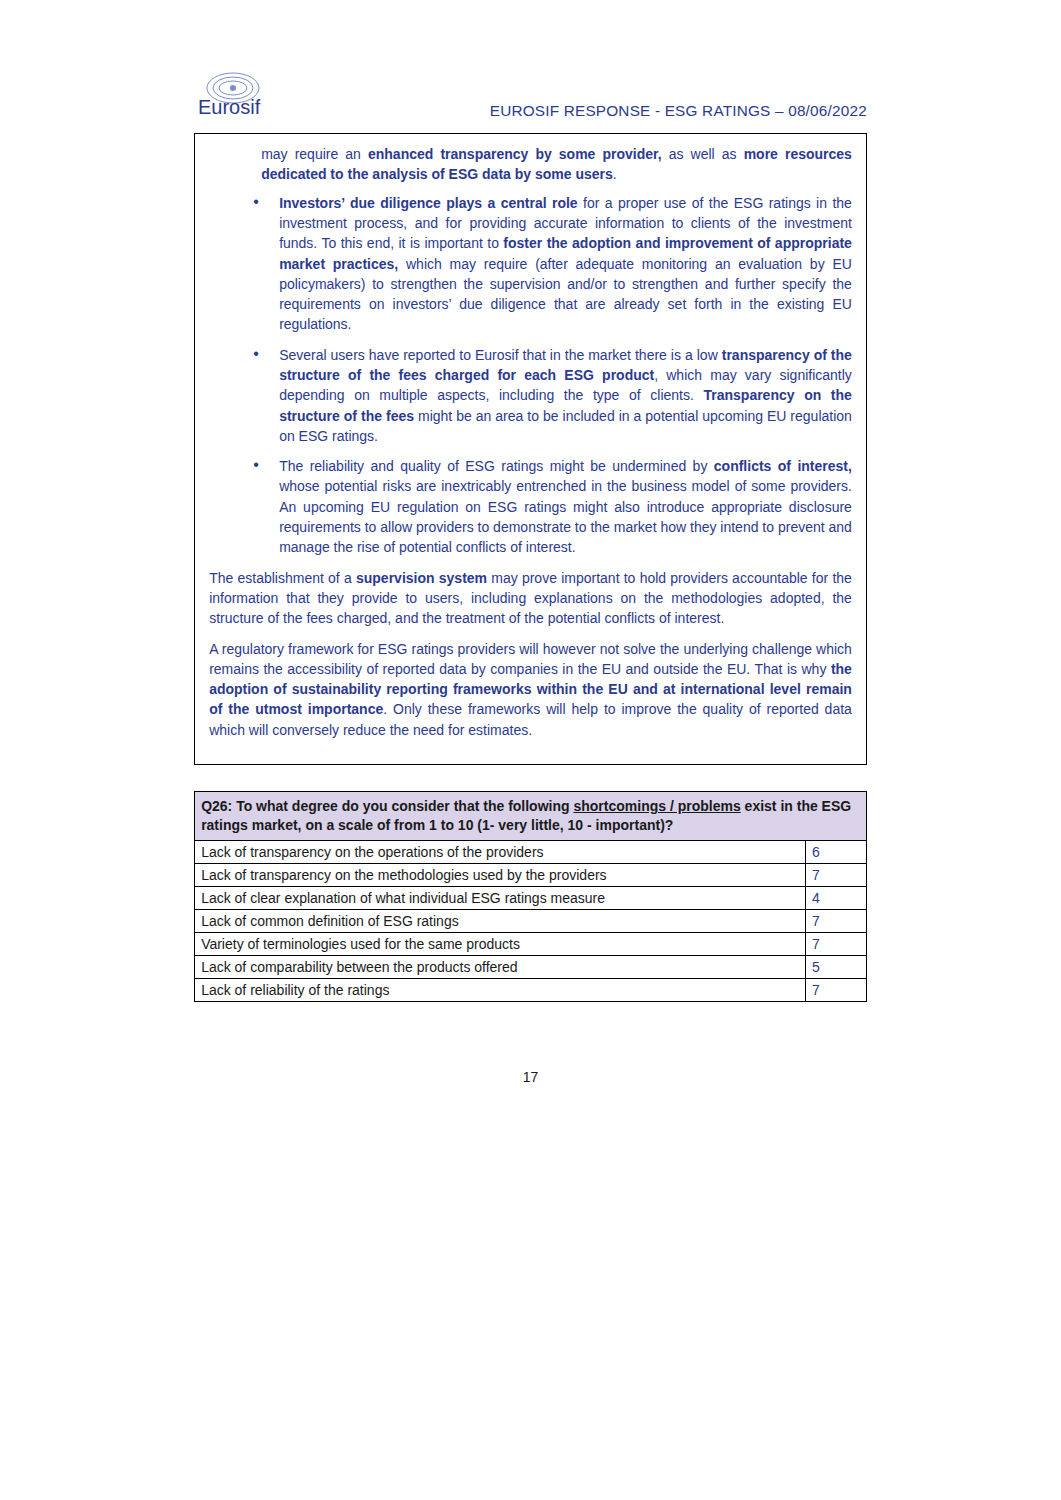Eurosif
EUROSIF RESPONSE - ESG RATINGS – 08/06/2022
may require an enhanced transparency by some provider, as well as more resources dedicated to the analysis of ESG data by some users.
Investors’ due diligence plays a central role for a proper use of the ESG ratings in the investment process, and for providing accurate information to clients of the investment funds. To this end, it is important to foster the adoption and improvement of appropriate market practices, which may require (after adequate monitoring an evaluation by EU policymakers) to strengthen the supervision and/or to strengthen and further specify the requirements on investors’ due diligence that are already set forth in the existing EU regulations.
Several users have reported to Eurosif that in the market there is a low transparency of the structure of the fees charged for each ESG product, which may vary significantly depending on multiple aspects, including the type of clients. Transparency on the structure of the fees might be an area to be included in a potential upcoming EU regulation on ESG ratings.
The reliability and quality of ESG ratings might be undermined by conflicts of interest, whose potential risks are inextricably entrenched in the business model of some providers. An upcoming EU regulation on ESG ratings might also introduce appropriate disclosure requirements to allow providers to demonstrate to the market how they intend to prevent and manage the rise of potential conflicts of interest.
The establishment of a supervision system may prove important to hold providers accountable for the information that they provide to users, including explanations on the methodologies adopted, the structure of the fees charged, and the treatment of the potential conflicts of interest.
A regulatory framework for ESG ratings providers will however not solve the underlying challenge which remains the accessibility of reported data by companies in the EU and outside the EU. That is why the adoption of sustainability reporting frameworks within the EU and at international level remain of the utmost importance. Only these frameworks will help to improve the quality of reported data which will conversely reduce the need for estimates.
| Q26: To what degree do you consider that the following shortcomings / problems exist in the ESG ratings market, on a scale of from 1 to 10 (1- very little, 10 - important)? |
| --- |
| Lack of transparency on the operations of the providers | 6 |
| Lack of transparency on the methodologies used by the providers | 7 |
| Lack of clear explanation of what individual ESG ratings measure | 4 |
| Lack of common definition of ESG ratings | 7 |
| Variety of terminologies used for the same products | 7 |
| Lack of comparability between the products offered | 5 |
| Lack of reliability of the ratings | 7 |
17